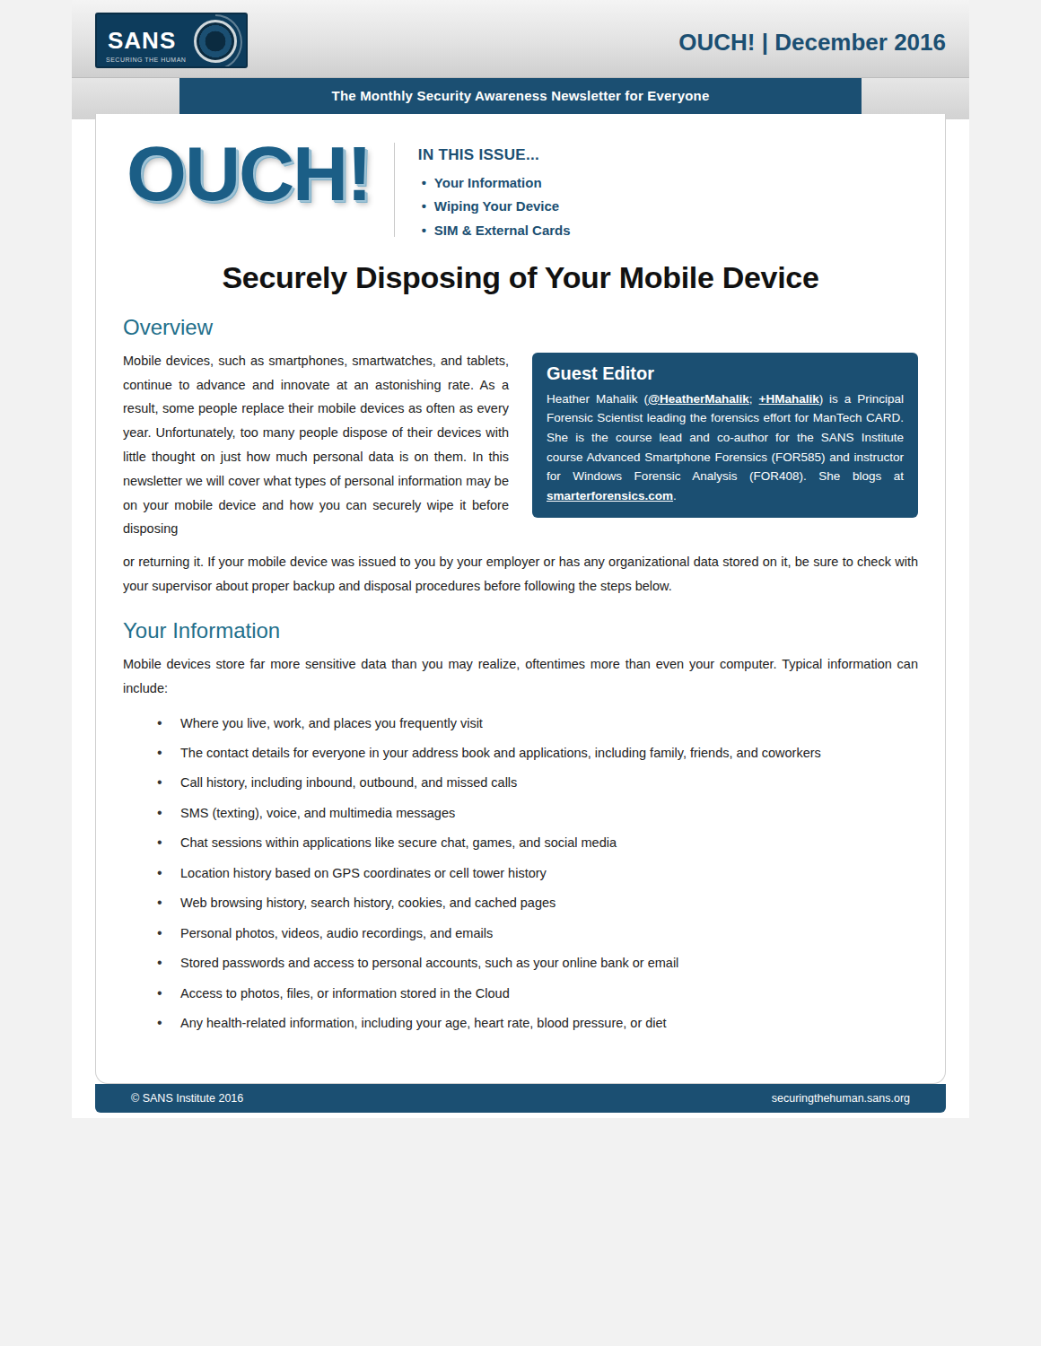SANS SECURING THE HUMAN
OUCH! | December 2016
The Monthly Security Awareness Newsletter for Everyone
OUCH!
IN THIS ISSUE...
Your Information
Wiping Your Device
SIM & External Cards
Securely Disposing of Your Mobile Device
Overview
Mobile devices, such as smartphones, smartwatches, and tablets, continue to advance and innovate at an astonishing rate. As a result, some people replace their mobile devices as often as every year. Unfortunately, too many people dispose of their devices with little thought on just how much personal data is on them. In this newsletter we will cover what types of personal information may be on your mobile device and how you can securely wipe it before disposing
Guest Editor
Heather Mahalik (@HeatherMahalik; +HMahalik) is a Principal Forensic Scientist leading the forensics effort for ManTech CARD. She is the course lead and co-author for the SANS Institute course Advanced Smartphone Forensics (FOR585) and instructor for Windows Forensic Analysis (FOR408). She blogs at smarterforensics.com.
or returning it. If your mobile device was issued to you by your employer or has any organizational data stored on it, be sure to check with your supervisor about proper backup and disposal procedures before following the steps below.
Your Information
Mobile devices store far more sensitive data than you may realize, oftentimes more than even your computer. Typical information can include:
Where you live, work, and places you frequently visit
The contact details for everyone in your address book and applications, including family, friends, and coworkers
Call history, including inbound, outbound, and missed calls
SMS (texting), voice, and multimedia messages
Chat sessions within applications like secure chat, games, and social media
Location history based on GPS coordinates or cell tower history
Web browsing history, search history, cookies, and cached pages
Personal photos, videos, audio recordings, and emails
Stored passwords and access to personal accounts, such as your online bank or email
Access to photos, files, or information stored in the Cloud
Any health-related information, including your age, heart rate, blood pressure, or diet
© SANS Institute 2016
securingthehuman.sans.org